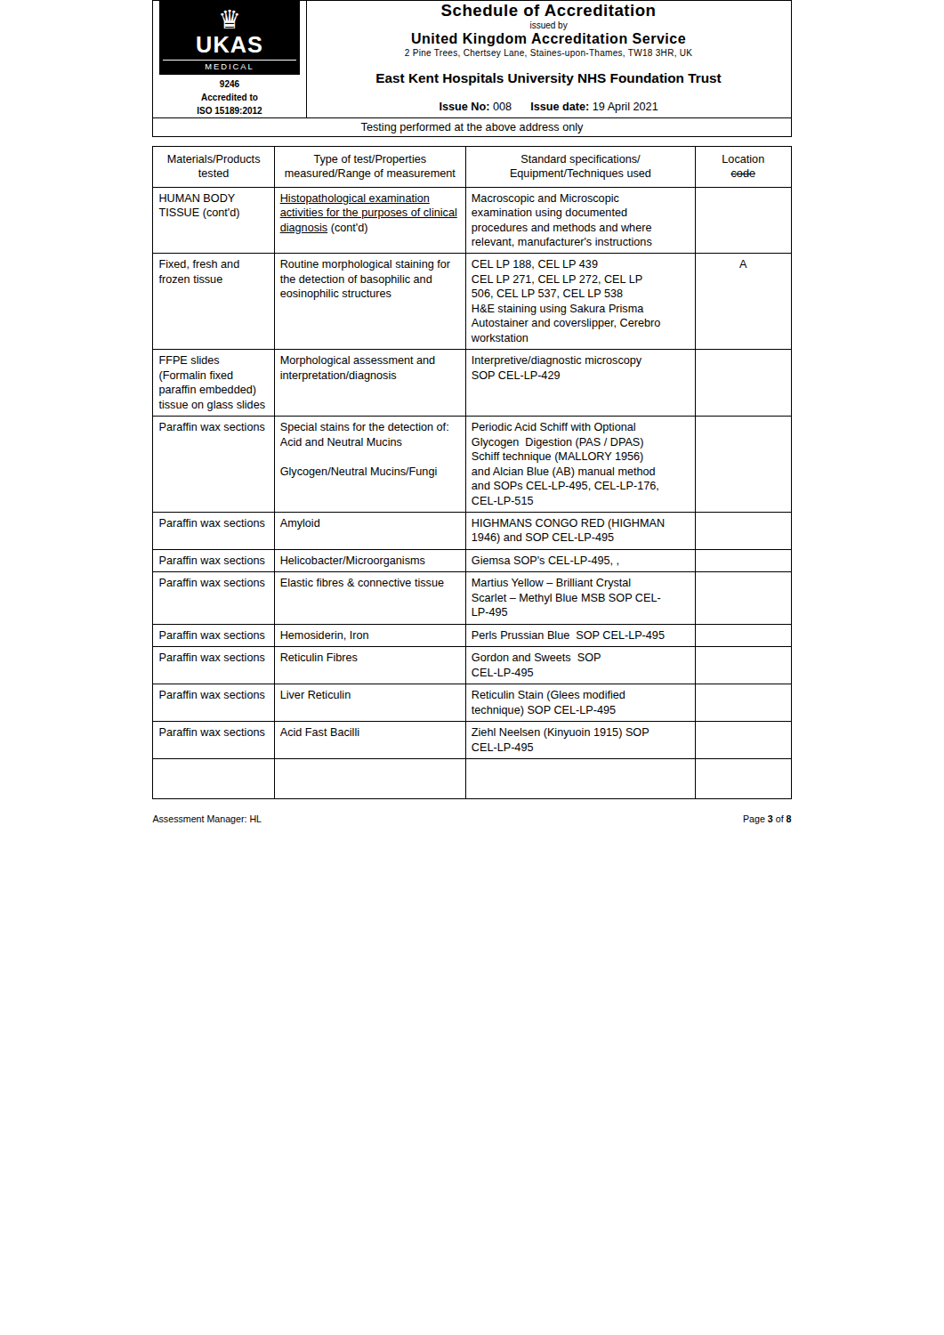| ♛ UKAS MEDICAL 9246 Accredited to ISO 15189:2012 | Schedule of Accreditation issued by United Kingdom Accreditation Service 2 Pine Trees, Chertsey Lane, Staines-upon-Thames, TW18 3HR, UK East Kent Hospitals University NHS Foundation Trust Issue No: 008 Issue date: 19 April 2021 |
Testing performed at the above address only
| Materials/Products tested | Type of test/Properties measured/Range of measurement | Standard specifications/ Equipment/Techniques used | Location code |
| --- | --- | --- | --- |
| HUMAN BODY TISSUE (cont'd) | Histopathological examination activities for the purposes of clinical diagnosis (cont'd) | Macroscopic and Microscopic examination using documented procedures and methods and where relevant, manufacturer's instructions | |
| Fixed, fresh and frozen tissue | Routine morphological staining for the detection of basophilic and eosinophilic structures | CEL LP 188, CEL LP 439 CEL LP 271, CEL LP 272, CEL LP 506, CEL LP 537, CEL LP 538 H&E staining using Sakura Prisma Autostainer and coverslipper, Cerebro workstation | A |
| FFPE slides (Formalin fixed paraffin embedded) tissue on glass slides | Morphological assessment and interpretation/diagnosis | Interpretive/diagnostic microscopy SOP CEL-LP-429 | |
| Paraffin wax sections | Special stains for the detection of: Acid and Neutral Mucins Glycogen/Neutral Mucins/Fungi | Periodic Acid Schiff with Optional Glycogen Digestion (PAS / DPAS) Schiff technique (MALLORY 1956) and Alcian Blue (AB) manual method and SOPs CEL-LP-495, CEL-LP-176, CEL-LP-515 | |
| Paraffin wax sections | Amyloid | HIGHMANS CONGO RED (HIGHMAN 1946) and SOP CEL-LP-495 | |
| Paraffin wax sections | Helicobacter/Microorganisms | Giemsa SOP's CEL-LP-495, , | |
| Paraffin wax sections | Elastic fibres & connective tissue | Martius Yellow – Brilliant Crystal Scarlet – Methyl Blue MSB SOP CEL- LP-495 | |
| Paraffin wax sections | Hemosiderin, Iron | Perls Prussian Blue SOP CEL-LP-495 | |
| Paraffin wax sections | Reticulin Fibres | Gordon and Sweets SOP CEL-LP-495 | |
| Paraffin wax sections | Liver Reticulin | Reticulin Stain (Glees modified technique) SOP CEL-LP-495 | |
| Paraffin wax sections | Acid Fast Bacilli | Ziehl Neelsen (Kinyuoin 1915) SOP CEL-LP-495 | |
Assessment Manager: HL
Page 3 of 8